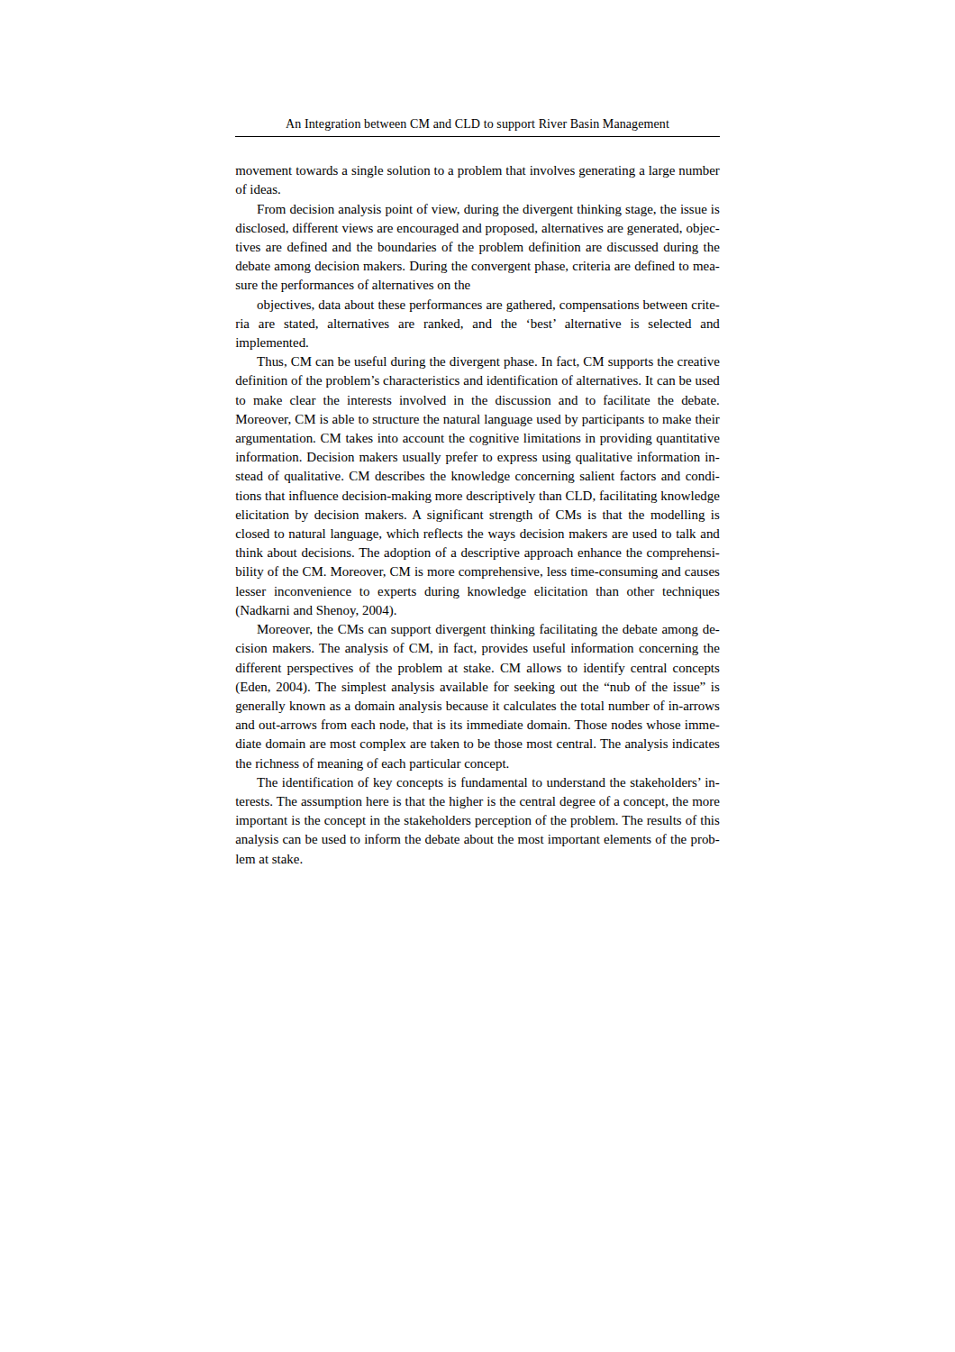An Integration between CM and CLD to support River Basin Management
movement towards a single solution to a problem that involves generating a large number of ideas.
From decision analysis point of view, during the divergent thinking stage, the issue is disclosed, different views are encouraged and proposed, alternatives are generated, objectives are defined and the boundaries of the problem definition are discussed during the debate among decision makers. During the convergent phase, criteria are defined to measure the performances of alternatives on the
objectives, data about these performances are gathered, compensations between criteria are stated, alternatives are ranked, and the ‘best’ alternative is selected and implemented.
Thus, CM can be useful during the divergent phase. In fact, CM supports the creative definition of the problem’s characteristics and identification of alternatives. It can be used to make clear the interests involved in the discussion and to facilitate the debate. Moreover, CM is able to structure the natural language used by participants to make their argumentation. CM takes into account the cognitive limitations in providing quantitative information. Decision makers usually prefer to express using qualitative information instead of qualitative. CM describes the knowledge concerning salient factors and conditions that influence decision-making more descriptively than CLD, facilitating knowledge elicitation by decision makers. A significant strength of CMs is that the modelling is closed to natural language, which reflects the ways decision makers are used to talk and think about decisions. The adoption of a descriptive approach enhance the comprehensibility of the CM. Moreover, CM is more comprehensive, less time-consuming and causes lesser inconvenience to experts during knowledge elicitation than other techniques (Nadkarni and Shenoy, 2004).
Moreover, the CMs can support divergent thinking facilitating the debate among decision makers. The analysis of CM, in fact, provides useful information concerning the different perspectives of the problem at stake. CM allows to identify central concepts (Eden, 2004). The simplest analysis available for seeking out the “nub of the issue” is generally known as a domain analysis because it calculates the total number of in-arrows and out-arrows from each node, that is its immediate domain. Those nodes whose immediate domain are most complex are taken to be those most central. The analysis indicates the richness of meaning of each particular concept.
The identification of key concepts is fundamental to understand the stakeholders’ interests. The assumption here is that the higher is the central degree of a concept, the more important is the concept in the stakeholders perception of the problem. The results of this analysis can be used to inform the debate about the most important elements of the problem at stake.